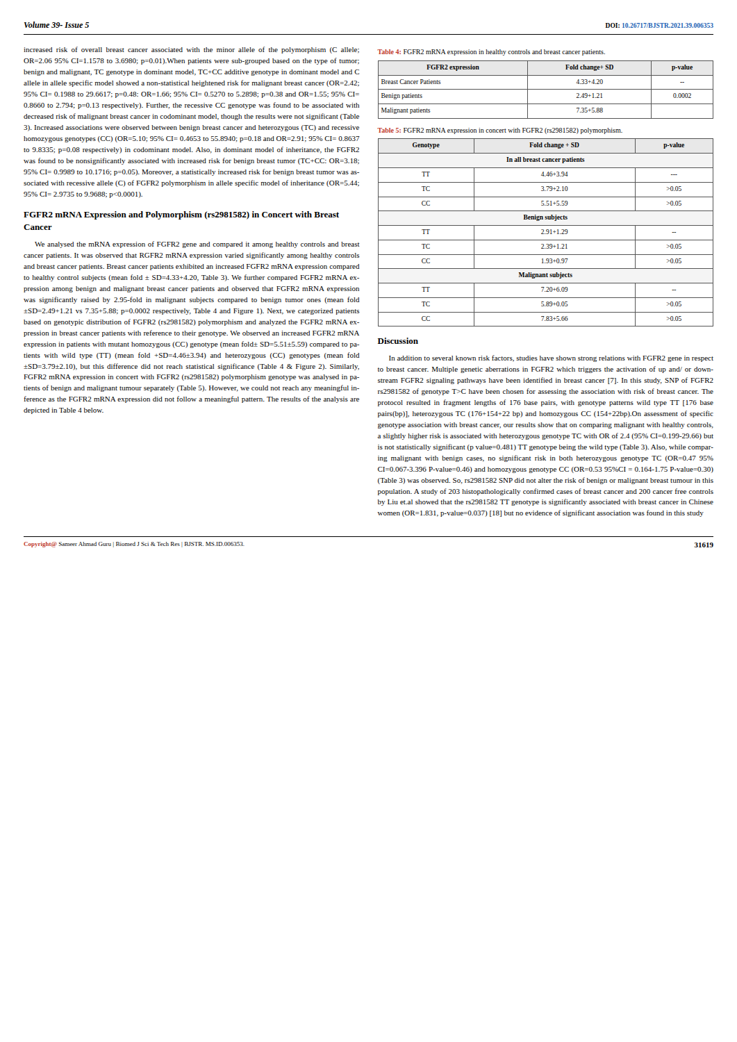Volume 39- Issue 5
DOI: 10.26717/BJSTR.2021.39.006353
increased risk of overall breast cancer associated with the minor allele of the polymorphism (C allele; OR=2.06 95% CI=1.1578 to 3.6980; p=0.01).When patients were sub-grouped based on the type of tumor; benign and malignant, TC genotype in dominant model, TC+CC additive genotype in dominant model and C allele in allele specific model showed a non-statistical heightened risk for malignant breast cancer (OR=2.42; 95% CI= 0.1988 to 29.6617; p=0.48: OR=1.66; 95% CI= 0.5270 to 5.2898; p=0.38 and OR=1.55; 95% CI= 0.8660 to 2.794; p=0.13 respectively). Further, the recessive CC genotype was found to be associated with decreased risk of malignant breast cancer in codominant model, though the results were not significant (Table 3). Increased associations were observed between benign breast cancer and heterozygous (TC) and recessive homozygous genotypes (CC) (OR=5.10; 95% CI= 0.4653 to 55.8940; p=0.18 and OR=2.91; 95% CI= 0.8637 to 9.8335; p=0.08 respectively) in codominant model. Also, in dominant model of inheritance, the FGFR2 was found to be nonsignificantly associated with increased risk for benign breast tumor (TC+CC: OR=3.18; 95% CI= 0.9989 to 10.1716; p=0.05). Moreover, a statistically increased risk for benign breast tumor was associated with recessive allele (C) of FGFR2 polymorphism in allele specific model of inheritance (OR=5.44; 95% CI= 2.9735 to 9.9688; p<0.0001).
FGFR2 mRNA Expression and Polymorphism (rs2981582) in Concert with Breast Cancer
We analysed the mRNA expression of FGFR2 gene and compared it among healthy controls and breast cancer patients. It was observed that RGFR2 mRNA expression varied significantly among healthy controls and breast cancer patients. Breast cancer patients exhibited an increased FGFR2 mRNA expression compared to healthy control subjects (mean fold ± SD=4.33+4.20, Table 3). We further compared FGFR2 mRNA expression among benign and malignant breast cancer patients and observed that FGFR2 mRNA expression was significantly raised by 2.95-fold in malignant subjects compared to benign tumor ones (mean fold ±SD=2.49+1.21 vs 7.35+5.88; p=0.0002 respectively, Table 4 and Figure 1). Next, we categorized patients based on genotypic distribution of FGFR2 (rs2981582) polymorphism and analyzed the FGFR2 mRNA expression in breast cancer patients with reference to their genotype. We observed an increased FGFR2 mRNA expression in patients with mutant homozygous (CC) genotype (mean fold± SD=5.51±5.59) compared to patients with wild type (TT) (mean fold +SD=4.46±3.94) and heterozygous (CC) genotypes (mean fold ±SD=3.79±2.10), but this difference did not reach statistical significance (Table 4 & Figure 2). Similarly, FGFR2 mRNA expression in concert with FGFR2 (rs2981582) polymorphism genotype was analysed in patients of benign and malignant tumour separately (Table 5). However, we could not reach any meaningful inference as the FGFR2 mRNA expression did not follow a meaningful pattern. The results of the analysis are depicted in Table 4 below.
Table 4: FGFR2 mRNA expression in healthy controls and breast cancer patients.
| FGFR2 expression | Fold change+ SD | p-value |
| --- | --- | --- |
| Breast Cancer Patients | 4.33+4.20 | -- |
| Benign patients | 2.49+1.21 | 0.0002 |
| Malignant patients | 7.35+5.88 | |
Table 5: FGFR2 mRNA expression in concert with FGFR2 (rs2981582) polymorphism.
| Genotype | Fold change + SD | p-value |
| --- | --- | --- |
| In all breast cancer patients |
| TT | 4.46+3.94 | --- |
| TC | 3.79+2.10 | >0.05 |
| CC | 5.51+5.59 | >0.05 |
| Benign subjects |
| TT | 2.91+1.29 | -- |
| TC | 2.39+1.21 | >0.05 |
| CC | 1.93+0.97 | >0.05 |
| Malignant subjects |
| TT | 7.20+6.09 | -- |
| TC | 5.89+0.05 | >0.05 |
| CC | 7.83+5.66 | >0.05 |
Discussion
In addition to several known risk factors, studies have shown strong relations with FGFR2 gene in respect to breast cancer. Multiple genetic aberrations in FGFR2 which triggers the activation of up and/ or downstream FGFR2 signaling pathways have been identified in breast cancer [7]. In this study, SNP of FGFR2 rs2981582 of genotype T>C have been chosen for assessing the association with risk of breast cancer. The protocol resulted in fragment lengths of 176 base pairs, with genotype patterns wild type TT [176 base pairs(bp)], heterozygous TC (176+154+22 bp) and homozygous CC (154+22bp).On assessment of specific genotype association with breast cancer, our results show that on comparing malignant with healthy controls, a slightly higher risk is associated with heterozygous genotype TC with OR of 2.4 (95% CI=0.199-29.66) but is not statistically significant (p value=0.481) TT genotype being the wild type (Table 3). Also, while comparing malignant with benign cases, no significant risk in both heterozygous genotype TC (OR=0.47 95% CI=0.067-3.396 P-value=0.46) and homozygous genotype CC (OR=0.53 95%CI = 0.164-1.75 P-value=0.30) (Table 3) was observed. So, rs2981582 SNP did not alter the risk of benign or malignant breast tumour in this population. A study of 203 histopathologically confirmed cases of breast cancer and 200 cancer free controls by Liu et.al showed that the rs2981582 TT genotype is significantly associated with breast cancer in Chinese women (OR=1.831, p-value=0.037) [18] but no evidence of significant association was found in this study
Copyright@ Sameer Ahmad Guru | Biomed J Sci & Tech Res | BJSTR. MS.ID.006353.
31619